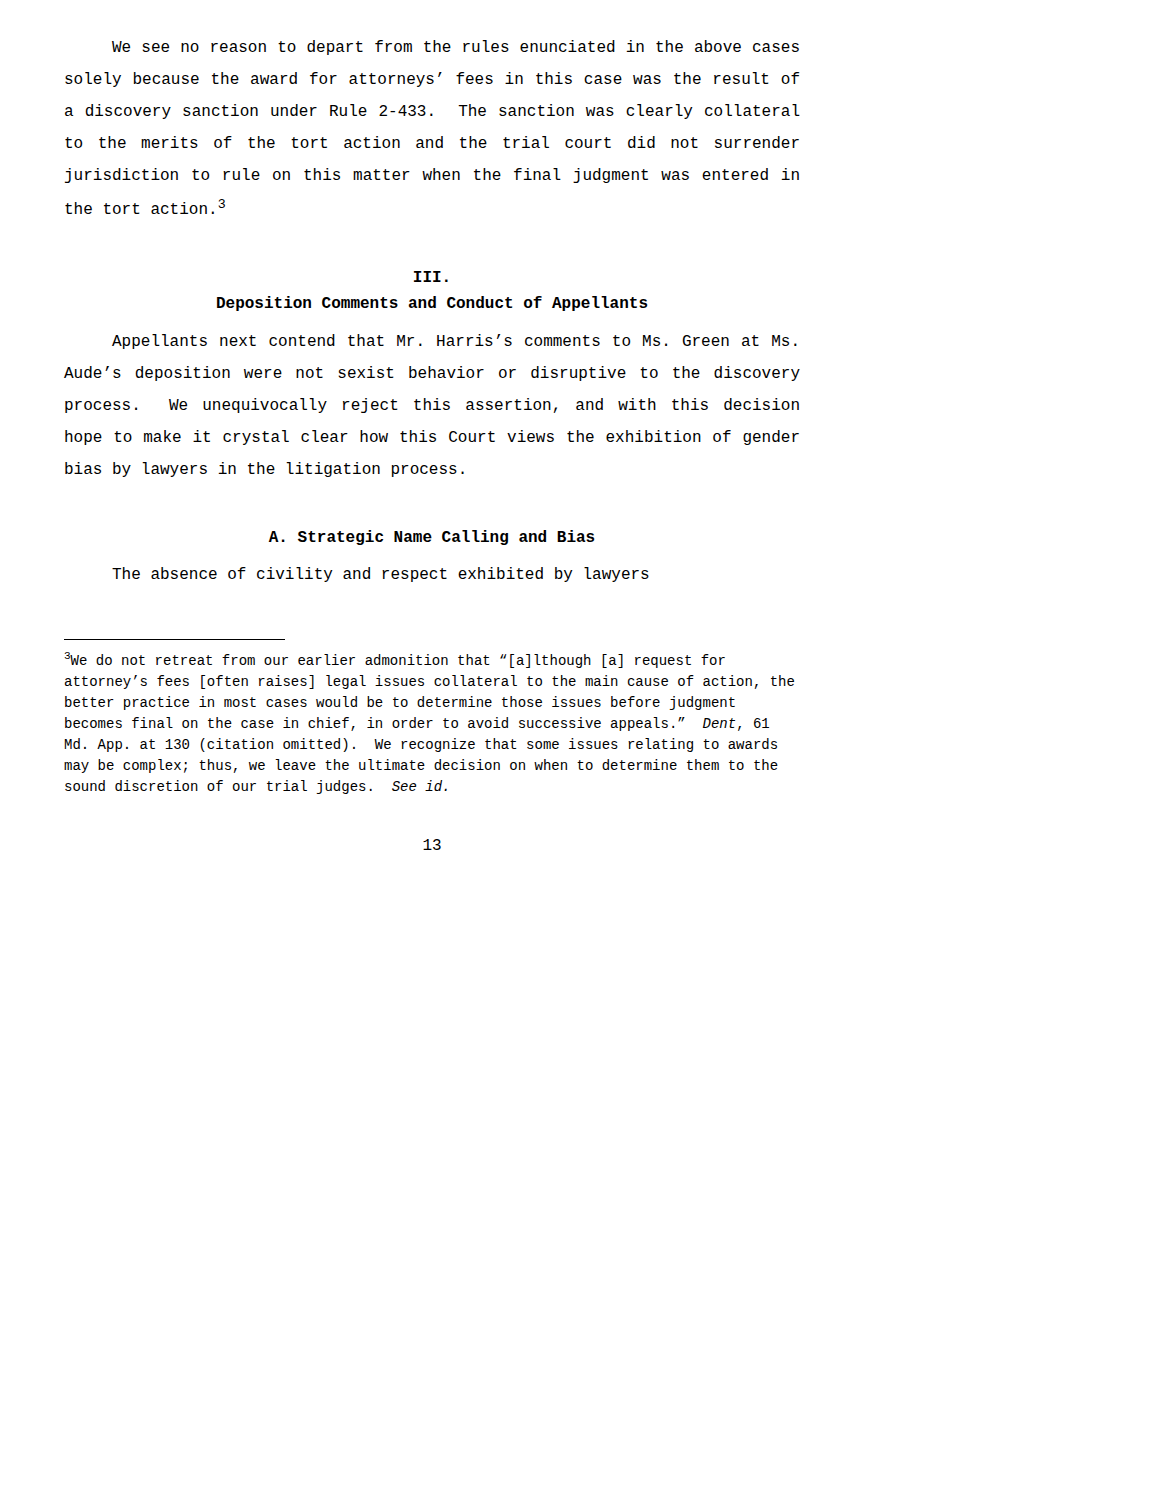We see no reason to depart from the rules enunciated in the above cases solely because the award for attorneys’ fees in this case was the result of a discovery sanction under Rule 2-433. The sanction was clearly collateral to the merits of the tort action and the trial court did not surrender jurisdiction to rule on this matter when the final judgment was entered in the tort action.3
III. Deposition Comments and Conduct of Appellants
Appellants next contend that Mr. Harris’s comments to Ms. Green at Ms. Aude’s deposition were not sexist behavior or disruptive to the discovery process. We unequivocally reject this assertion, and with this decision hope to make it crystal clear how this Court views the exhibition of gender bias by lawyers in the litigation process.
A. Strategic Name Calling and Bias
The absence of civility and respect exhibited by lawyers
3We do not retreat from our earlier admonition that “[a]lthough [a] request for attorney’s fees [often raises] legal issues collateral to the main cause of action, the better practice in most cases would be to determine those issues before judgment becomes final on the case in chief, in order to avoid successive appeals.” Dent, 61 Md. App. at 130 (citation omitted). We recognize that some issues relating to awards may be complex; thus, we leave the ultimate decision on when to determine them to the sound discretion of our trial judges. See id.
13